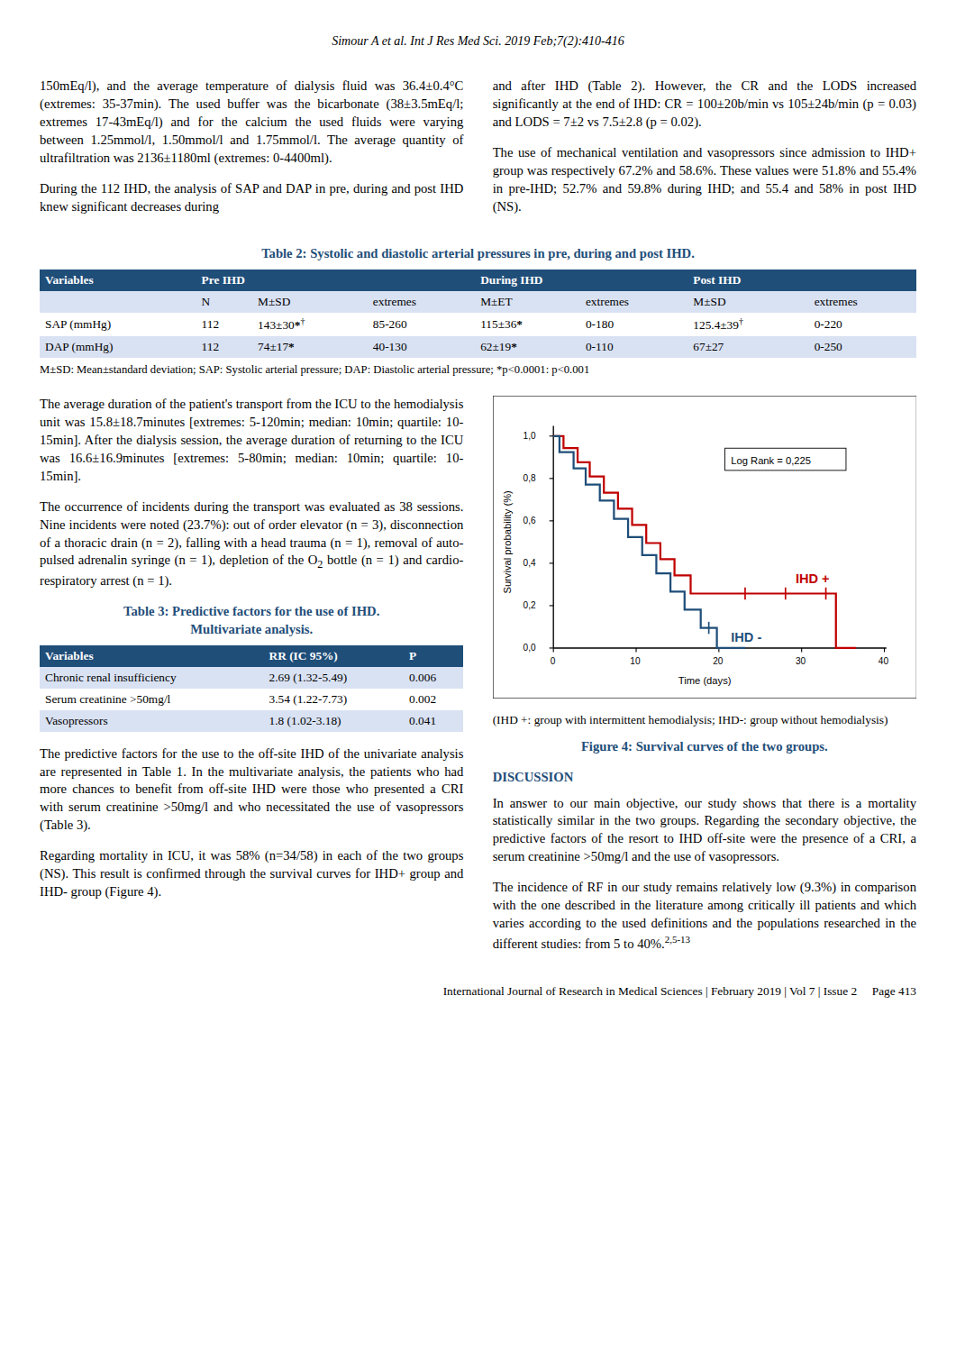Simour A et al. Int J Res Med Sci. 2019 Feb;7(2):410-416
150mEq/l), and the average temperature of dialysis fluid was 36.4±0.4°C (extremes: 35-37min). The used buffer was the bicarbonate (38±3.5mEq/l; extremes 17-43mEq/l) and for the calcium the used fluids were varying between 1.25mmol/l, 1.50mmol/l and 1.75mmol/l. The average quantity of ultrafiltration was 2136±1180ml (extremes: 0-4400ml).
During the 112 IHD, the analysis of SAP and DAP in pre, during and post IHD knew significant decreases during
and after IHD (Table 2). However, the CR and the LODS increased significantly at the end of IHD: CR = 100±20b/min vs 105±24b/min (p = 0.03) and LODS = 7±2 vs 7.5±2.8 (p = 0.02).
The use of mechanical ventilation and vasopressors since admission to IHD+ group was respectively 67.2% and 58.6%. These values were 51.8% and 55.4% in pre-IHD; 52.7% and 59.8% during IHD; and 55.4 and 58% in post IHD (NS).
Table 2: Systolic and diastolic arterial pressures in pre, during and post IHD.
| Variables | Pre IHD | During IHD | Post IHD |
| --- | --- | --- | --- |
| | N | M±SD | extremes | M±ET | extremes | M±SD | extremes |
| SAP (mmHg) | 112 | 143±30 * † | 85-260 | 115±36 * | 0-180 | 125.4±39 † | 0-220 |
| DAP (mmHg) | 112 | 74±17 * | 40-130 | 62±19 * | 0-110 | 67±27 | 0-250 |
M±SD: Mean±standard deviation; SAP: Systolic arterial pressure; DAP: Diastolic arterial pressure; *p<0.0001: p<0.001
The average duration of the patient's transport from the ICU to the hemodialysis unit was 15.8±18.7minutes [extremes: 5-120min; median: 10min; quartile: 10-15min]. After the dialysis session, the average duration of returning to the ICU was 16.6±16.9minutes [extremes: 5-80min; median: 10min; quartile: 10-15min].
The occurrence of incidents during the transport was evaluated as 38 sessions. Nine incidents were noted (23.7%): out of order elevator (n = 3), disconnection of a thoracic drain (n = 2), falling with a head trauma (n = 1), removal of auto-pulsed adrenalin syringe (n = 1), depletion of the O2 bottle (n = 1) and cardio-respiratory arrest (n = 1).
Table 3: Predictive factors for the use of IHD.
Multivariate analysis.
| Variables | RR (IC 95%) | P |
| --- | --- | --- |
| Chronic renal insufficiency | 2.69 (1.32-5.49) | 0.006 |
| Serum creatinine >50mg/l | 3.54 (1.22-7.73) | 0.002 |
| Vasopressors | 1.8 (1.02-3.18) | 0.041 |
The predictive factors for the use to the off-site IHD of the univariate analysis are represented in Table 1. In the multivariate analysis, the patients who had more chances to benefit from off-site IHD were those who presented a CRI with serum creatinine >50mg/l and who necessitated the use of vasopressors (Table 3).
Regarding mortality in ICU, it was 58% (n=34/58) in each of the two groups (NS). This result is confirmed through the survival curves for IHD+ group and IHD- group (Figure 4).
1,0 0,8 0,6 0,4 0,2 0,0 0 10 20 30 40 Time (days) Survival probability (%) Log Rank = 0,225 IHD + IHD -
(IHD +: group with intermittent hemodialysis; IHD-: group without hemodialysis)
Figure 4: Survival curves of the two groups.
DISCUSSION
In answer to our main objective, our study shows that there is a mortality statistically similar in the two groups. Regarding the secondary objective, the predictive factors of the resort to IHD off-site were the presence of a CRI, a serum creatinine >50mg/l and the use of vasopressors.
The incidence of RF in our study remains relatively low (9.3%) in comparison with the one described in the literature among critically ill patients and which varies according to the used definitions and the populations researched in the different studies: from 5 to 40%.2,5-13
International Journal of Research in Medical Sciences | February 2019 | Vol 7 | Issue 2 Page 413